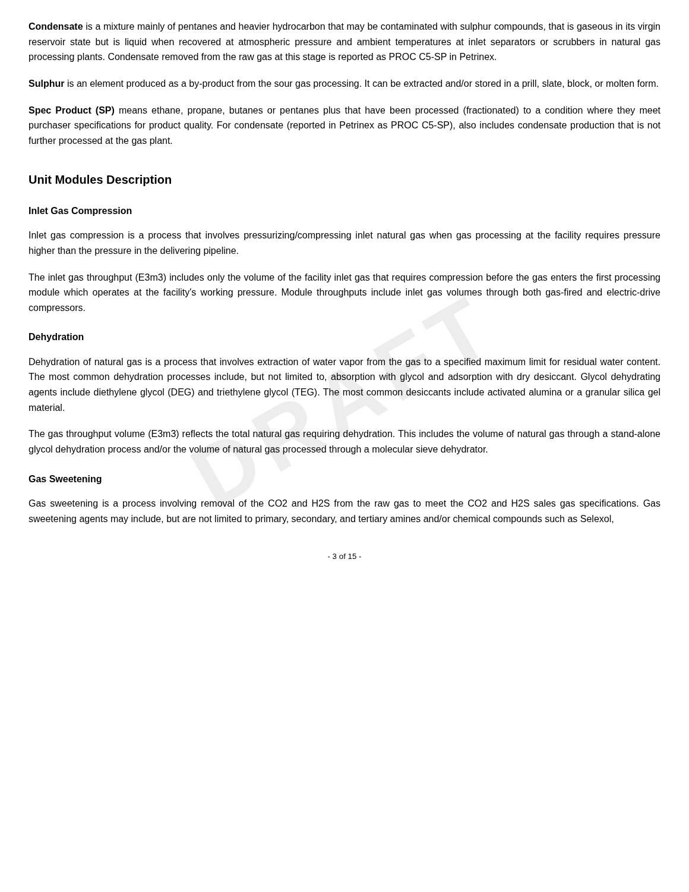DRAFT
Condensate is a mixture mainly of pentanes and heavier hydrocarbon that may be contaminated with sulphur compounds, that is gaseous in its virgin reservoir state but is liquid when recovered at atmospheric pressure and ambient temperatures at inlet separators or scrubbers in natural gas processing plants. Condensate removed from the raw gas at this stage is reported as PROC C5-SP in Petrinex.
Sulphur is an element produced as a by-product from the sour gas processing. It can be extracted and/or stored in a prill, slate, block, or molten form.
Spec Product (SP) means ethane, propane, butanes or pentanes plus that have been processed (fractionated) to a condition where they meet purchaser specifications for product quality. For condensate (reported in Petrinex as PROC C5-SP), also includes condensate production that is not further processed at the gas plant.
Unit Modules Description
Inlet Gas Compression
Inlet gas compression is a process that involves pressurizing/compressing inlet natural gas when gas processing at the facility requires pressure higher than the pressure in the delivering pipeline.
The inlet gas throughput (E3m3) includes only the volume of the facility inlet gas that requires compression before the gas enters the first processing module which operates at the facility's working pressure. Module throughputs include inlet gas volumes through both gas-fired and electric-drive compressors.
Dehydration
Dehydration of natural gas is a process that involves extraction of water vapor from the gas to a specified maximum limit for residual water content. The most common dehydration processes include, but not limited to, absorption with glycol and adsorption with dry desiccant. Glycol dehydrating agents include diethylene glycol (DEG) and triethylene glycol (TEG). The most common desiccants include activated alumina or a granular silica gel material.
The gas throughput volume (E3m3) reflects the total natural gas requiring dehydration. This includes the volume of natural gas through a stand-alone glycol dehydration process and/or the volume of natural gas processed through a molecular sieve dehydrator.
Gas Sweetening
Gas sweetening is a process involving removal of the CO2 and H2S from the raw gas to meet the CO2 and H2S sales gas specifications. Gas sweetening agents may include, but are not limited to primary, secondary, and tertiary amines and/or chemical compounds such as Selexol,
- 3 of 15 -